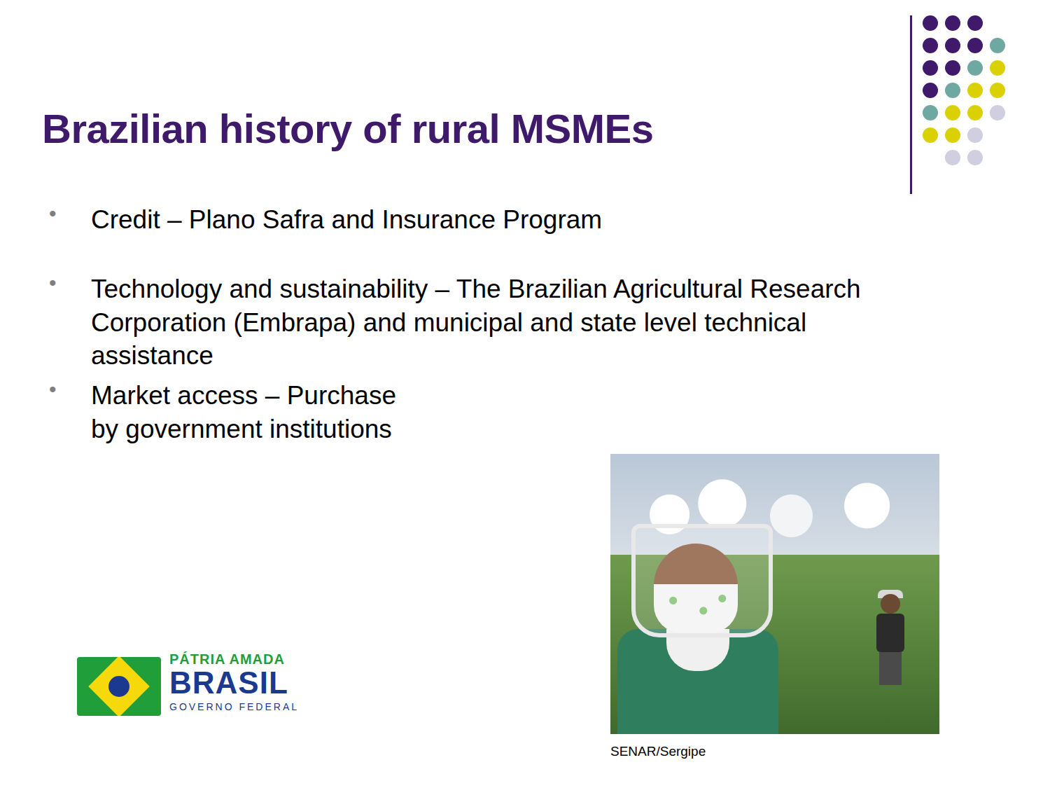Brazilian history of rural MSMEs
Credit – Plano Safra and Insurance Program
Technology and sustainability – The Brazilian Agricultural Research Corporation (Embrapa) and municipal and state level technical assistance
Market access – Purchase
by government institutions
SENAR/Sergipe
PÁTRIA AMADA
BRASIL
GOVERNO FEDERAL